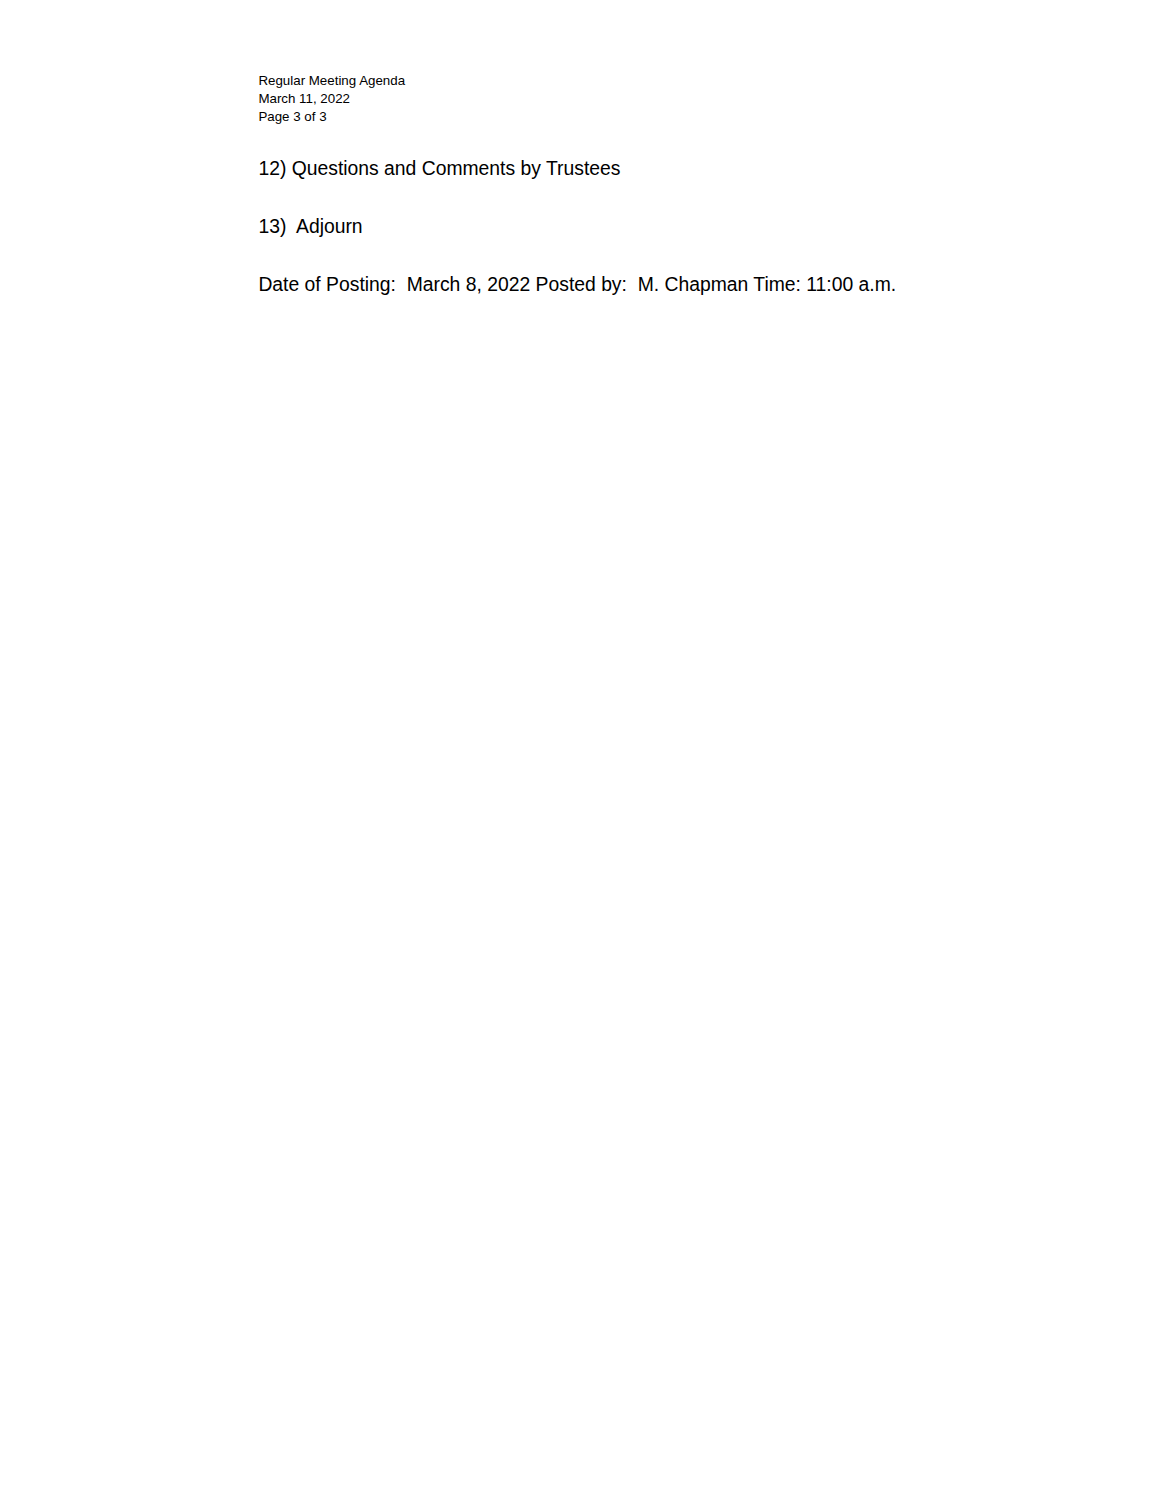Regular Meeting Agenda
March 11, 2022
Page 3 of 3
12) Questions and Comments by Trustees
13) Adjourn
Date of Posting: March 8, 2022 Posted by: M. Chapman Time: 11:00 a.m.